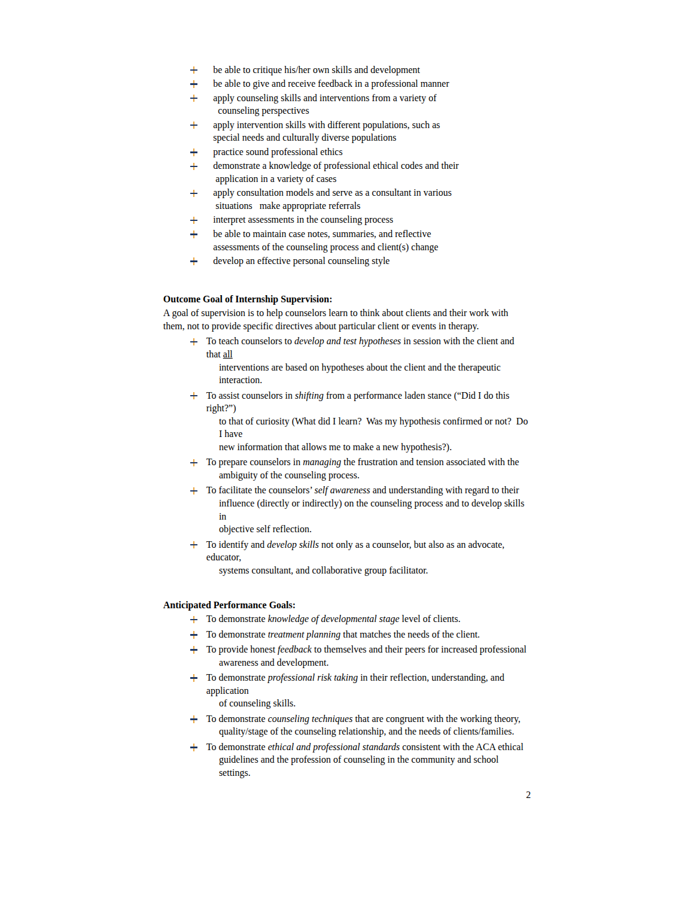be able to critique his/her own skills and development
be able to give and receive feedback in a professional manner
apply counseling skills and interventions from a variety of
counseling perspectives
apply intervention skills with different populations, such as
special needs and culturally diverse populations
practice sound professional ethics
demonstrate a knowledge of professional ethical codes and their
application in a variety of cases
apply consultation models and serve as a consultant in various
situations make appropriate referrals
interpret assessments in the counseling process
be able to maintain case notes, summaries, and reflective
assessments of the counseling process and client(s) change
develop an effective personal counseling style
Outcome Goal of Internship Supervision:
A goal of supervision is to help counselors learn to think about clients and their work with them, not to provide specific directives about particular client or events in therapy.
To teach counselors to develop and test hypotheses in session with the client and that all interventions are based on hypotheses about the client and the therapeutic interaction.
To assist counselors in shifting from a performance laden stance (“Did I do this right?”) to that of curiosity (What did I learn? Was my hypothesis confirmed or not? Do I have new information that allows me to make a new hypothesis?).
To prepare counselors in managing the frustration and tension associated with the ambiguity of the counseling process.
To facilitate the counselors’ self awareness and understanding with regard to their influence (directly or indirectly) on the counseling process and to develop skills in objective self reflection.
To identify and develop skills not only as a counselor, but also as an advocate, educator, systems consultant, and collaborative group facilitator.
Anticipated Performance Goals:
To demonstrate knowledge of developmental stage level of clients.
To demonstrate treatment planning that matches the needs of the client.
To provide honest feedback to themselves and their peers for increased professional awareness and development.
To demonstrate professional risk taking in their reflection, understanding, and application of counseling skills.
To demonstrate counseling techniques that are congruent with the working theory, quality/stage of the counseling relationship, and the needs of clients/families.
To demonstrate ethical and professional standards consistent with the ACA ethical guidelines and the profession of counseling in the community and school settings.
2